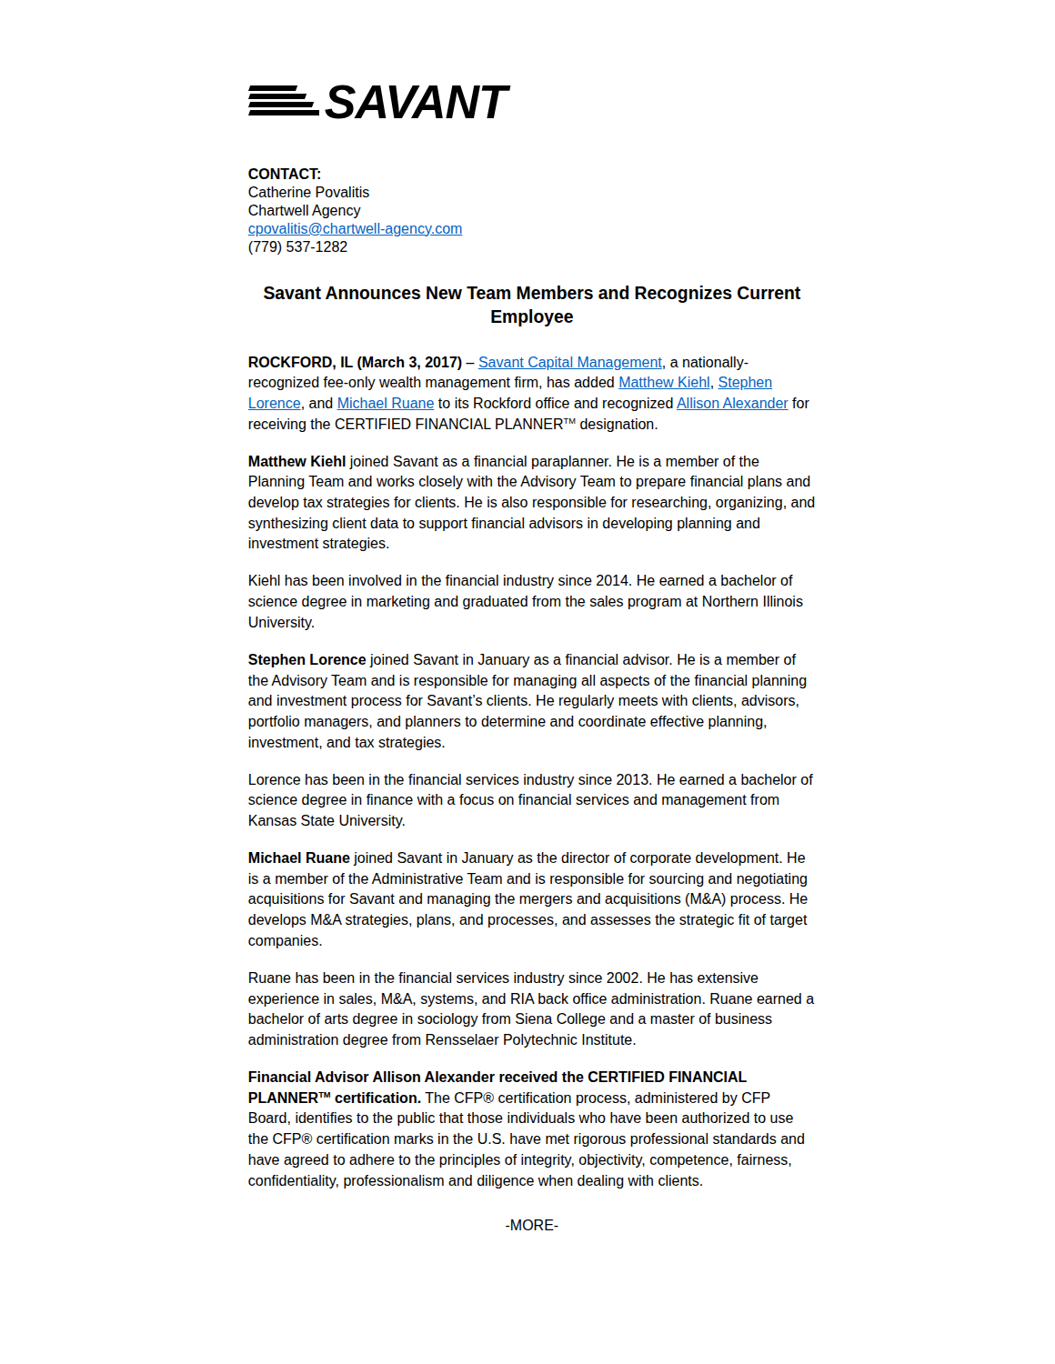SAVANT
CONTACT:
Catherine Povalitis
Chartwell Agency
cpovalitis@chartwell-agency.com
(779) 537-1282
Savant Announces New Team Members and Recognizes Current Employee
ROCKFORD, IL (March 3, 2017) – Savant Capital Management, a nationally-recognized fee-only wealth management firm, has added Matthew Kiehl, Stephen Lorence, and Michael Ruane to its Rockford office and recognized Allison Alexander for receiving the CERTIFIED FINANCIAL PLANNERTM designation.
Matthew Kiehl joined Savant as a financial paraplanner. He is a member of the Planning Team and works closely with the Advisory Team to prepare financial plans and develop tax strategies for clients. He is also responsible for researching, organizing, and synthesizing client data to support financial advisors in developing planning and investment strategies.
Kiehl has been involved in the financial industry since 2014. He earned a bachelor of science degree in marketing and graduated from the sales program at Northern Illinois University.
Stephen Lorence joined Savant in January as a financial advisor. He is a member of the Advisory Team and is responsible for managing all aspects of the financial planning and investment process for Savant’s clients. He regularly meets with clients, advisors, portfolio managers, and planners to determine and coordinate effective planning, investment, and tax strategies.
Lorence has been in the financial services industry since 2013. He earned a bachelor of science degree in finance with a focus on financial services and management from Kansas State University.
Michael Ruane joined Savant in January as the director of corporate development. He is a member of the Administrative Team and is responsible for sourcing and negotiating acquisitions for Savant and managing the mergers and acquisitions (M&A) process. He develops M&A strategies, plans, and processes, and assesses the strategic fit of target companies.
Ruane has been in the financial services industry since 2002. He has extensive experience in sales, M&A, systems, and RIA back office administration. Ruane earned a bachelor of arts degree in sociology from Siena College and a master of business administration degree from Rensselaer Polytechnic Institute.
Financial Advisor Allison Alexander received the CERTIFIED FINANCIAL PLANNERTM certification. The CFP® certification process, administered by CFP Board, identifies to the public that those individuals who have been authorized to use the CFP® certification marks in the U.S. have met rigorous professional standards and have agreed to adhere to the principles of integrity, objectivity, competence, fairness, confidentiality, professionalism and diligence when dealing with clients.
-MORE-